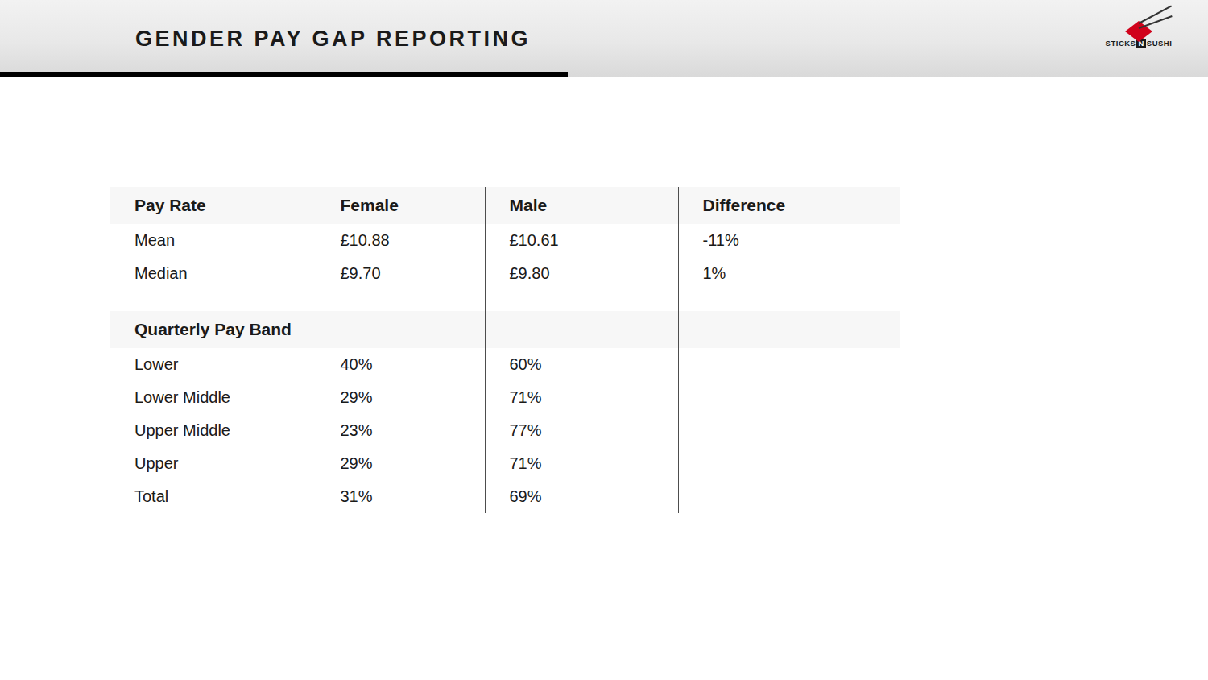GENDER PAY GAP REPORTING
STICKSNSUSHI
| Pay Rate | Female | Male | Difference |
| --- | --- | --- | --- |
| Mean | £10.88 | £10.61 | -11% |
| Median | £9.70 | £9.80 | 1% |
| Quarterly Pay Band | | | |
| Lower | 40% | 60% | |
| Lower Middle | 29% | 71% | |
| Upper Middle | 23% | 77% | |
| Upper | 29% | 71% | |
| Total | 31% | 69% | |